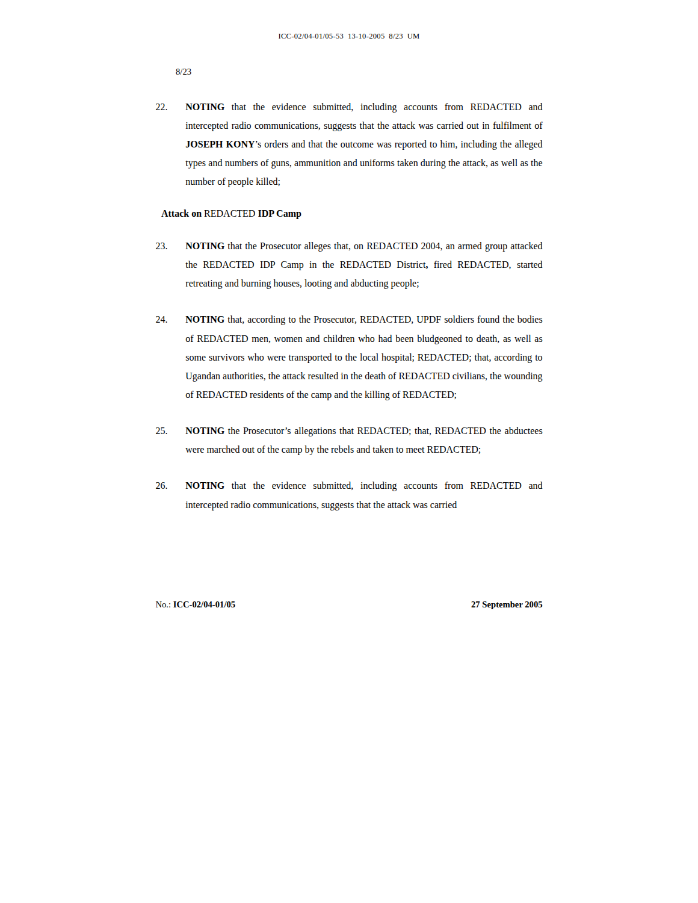ICC-02/04-01/05-53 13-10-2005 8/23 UM
8/23
22. NOTING that the evidence submitted, including accounts from REDACTED and intercepted radio communications, suggests that the attack was carried out in fulfilment of JOSEPH KONY’s orders and that the outcome was reported to him, including the alleged types and numbers of guns, ammunition and uniforms taken during the attack, as well as the number of people killed;
Attack on REDACTED IDP Camp
23. NOTING that the Prosecutor alleges that, on REDACTED 2004, an armed group attacked the REDACTED IDP Camp in the REDACTED District, fired REDACTED, started retreating and burning houses, looting and abducting people;
24. NOTING that, according to the Prosecutor, REDACTED, UPDF soldiers found the bodies of REDACTED men, women and children who had been bludgeoned to death, as well as some survivors who were transported to the local hospital; REDACTED; that, according to Ugandan authorities, the attack resulted in the death of REDACTED civilians, the wounding of REDACTED residents of the camp and the killing of REDACTED;
25. NOTING the Prosecutor’s allegations that REDACTED; that, REDACTED the abductees were marched out of the camp by the rebels and taken to meet REDACTED;
26. NOTING that the evidence submitted, including accounts from REDACTED and intercepted radio communications, suggests that the attack was carried
No.: ICC-02/04-01/05
27 September 2005